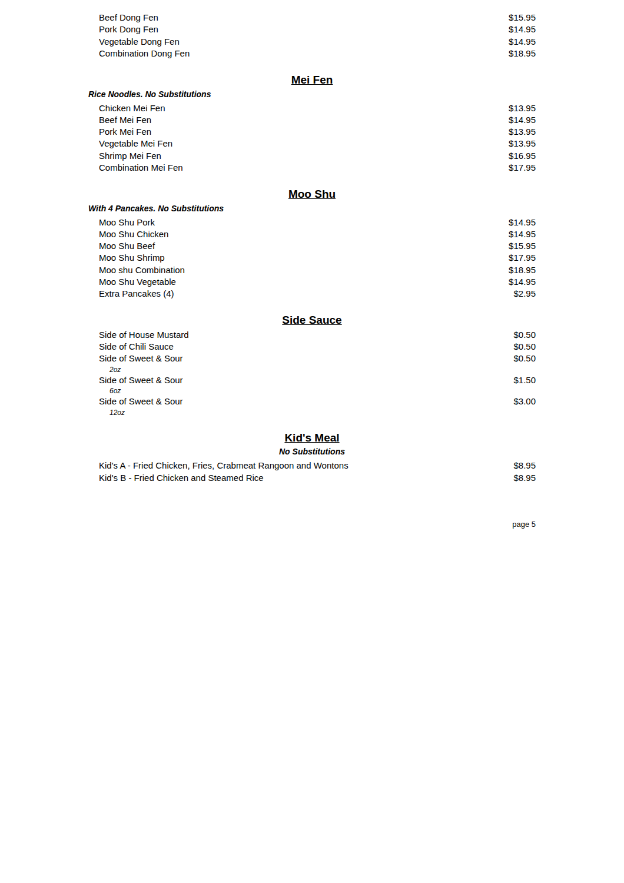Beef Dong Fen$15.95
Pork Dong Fen$14.95
Vegetable Dong Fen$14.95
Combination Dong Fen$18.95
Mei Fen
Rice Noodles. No Substitutions
Chicken Mei Fen$13.95
Beef Mei Fen$14.95
Pork Mei Fen$13.95
Vegetable Mei Fen$13.95
Shrimp Mei Fen$16.95
Combination Mei Fen$17.95
Moo Shu
With 4 Pancakes. No Substitutions
Moo Shu Pork$14.95
Moo Shu Chicken$14.95
Moo Shu Beef$15.95
Moo Shu Shrimp$17.95
Moo shu Combination$18.95
Moo Shu Vegetable$14.95
Extra Pancakes (4)$2.95
Side Sauce
Side of House Mustard$0.50
Side of Chili Sauce$0.50
Side of Sweet & Sour$0.50
2oz
Side of Sweet & Sour$1.50
6oz
Side of Sweet & Sour$3.00
12oz
Kid's Meal
No Substitutions
Kid's A - Fried Chicken, Fries, Crabmeat Rangoon and Wontons$8.95
Kid's B - Fried Chicken and Steamed Rice$8.95
page 5